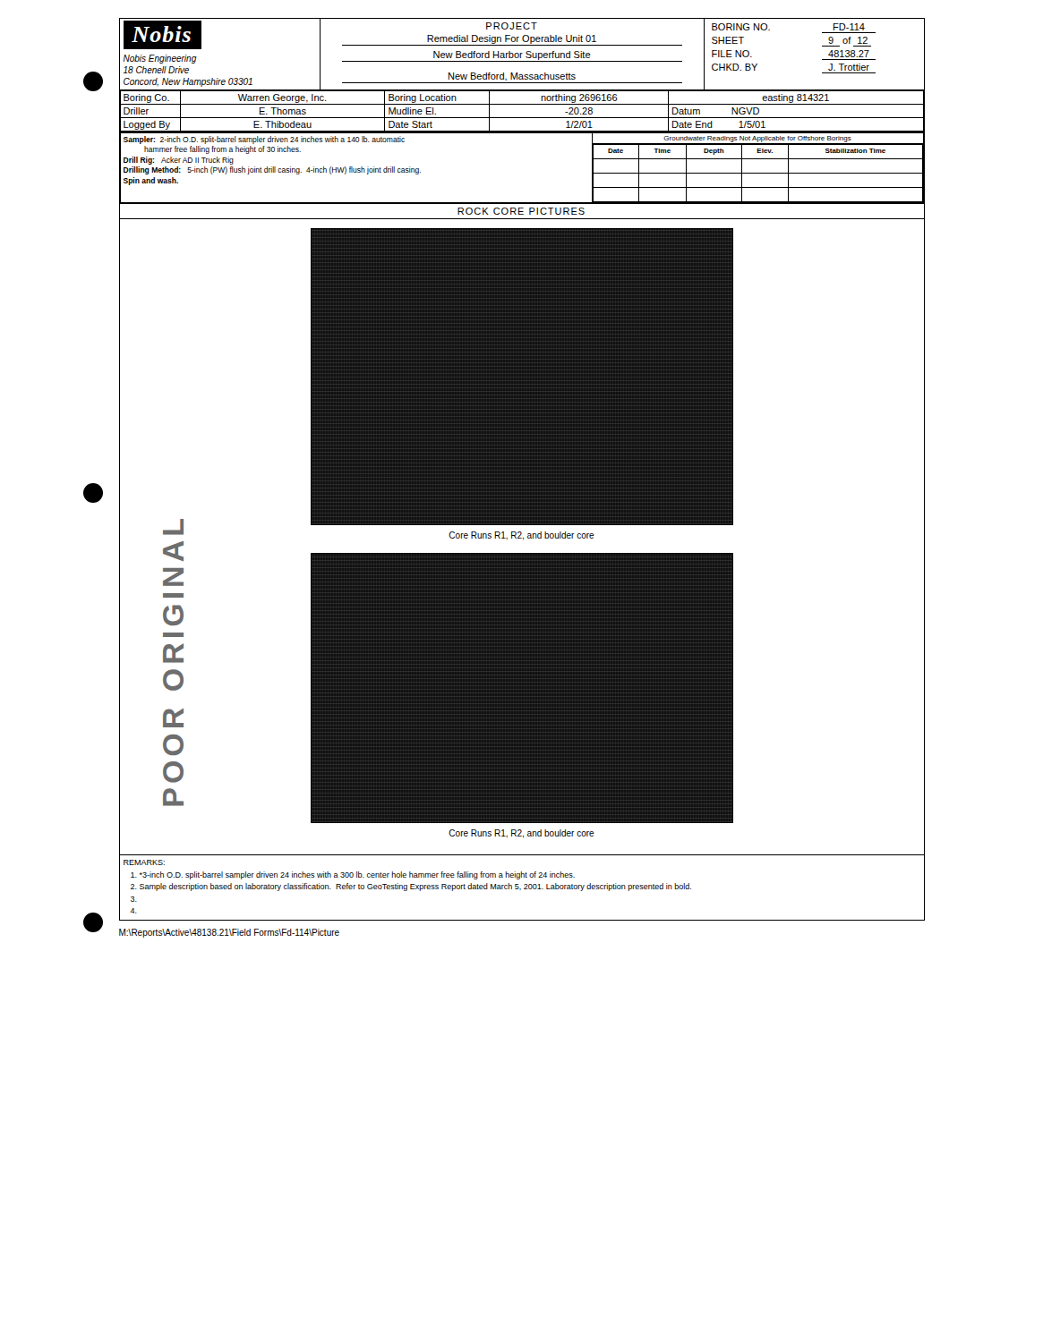| Nobis Nobis Engineering 18 Chenell Drive Concord, New Hampshire 03301 | PROJECT Remedial Design For Operable Unit 01 New Bedford Harbor Superfund Site New Bedford, Massachusetts | / BORING NO. / FD-114 / / SHEET / 9 of 12 / / FILE NO. / 48138.27 / / CHKD. BY / J. Trottier / |
| / Boring Co. / Warren George, Inc. / Boring Location / northing 2696166 / easting 814321 / / Driller / E. Thomas / Mudline El. / -20.28 / Datum NGVD / / Logged By / E. Thibodeau / Date Start / 1/2/01 / Date End 1/5/01 / |
| / Sampler: 2-inch O.D. split-barrel sampler driven 24 inches with a 140 lb. automatic hammer free falling from a height of 30 inches. Drill Rig: Acker AD II Truck Rig Drilling Method: 5-inch (PW) flush joint drill casing. 4-inch (HW) flush joint drill casing. Spin and wash. / Groundwater Readings Not Applicable for Offshore Borings / Date / Time / Depth / Elev. / Stabilization Time / / --- / --- / --- / --- / --- / / |
| ROCK CORE PICTURES |
| POOR ORIGINAL Core Runs R1, R2, and boulder core Core Runs R1, R2, and boulder core |
| REMARKS: *3-inch O.D. split-barrel sampler driven 24 inches with a 300 lb. center hole hammer free falling from a height of 24 inches. Sample description based on laboratory classification. Refer to GeoTesting Express Report dated March 5, 2001. Laboratory description presented in bold. |
M:\Reports\Active\48138.21\Field Forms\Fd-114\Picture